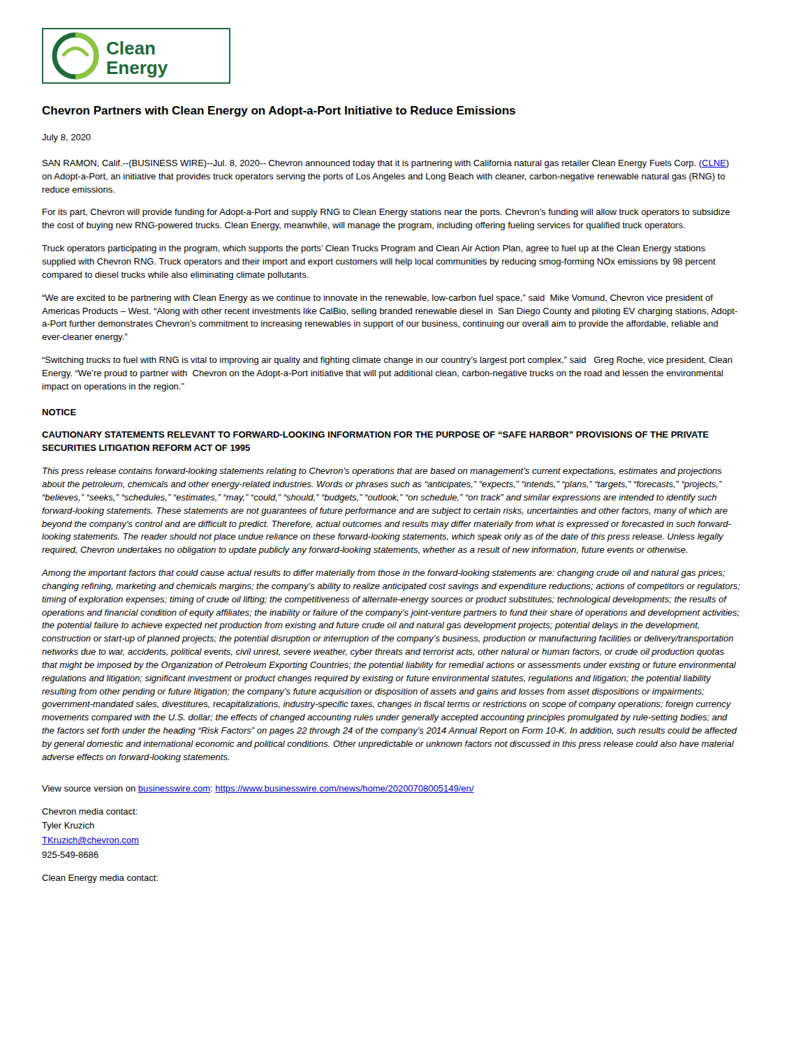Clean Energy
Chevron Partners with Clean Energy on Adopt-a-Port Initiative to Reduce Emissions
July 8, 2020
SAN RAMON, Calif.--(BUSINESS WIRE)--Jul. 8, 2020-- Chevron announced today that it is partnering with California natural gas retailer Clean Energy Fuels Corp. (CLNE) on Adopt-a-Port, an initiative that provides truck operators serving the ports of Los Angeles and Long Beach with cleaner, carbon-negative renewable natural gas (RNG) to reduce emissions.
For its part, Chevron will provide funding for Adopt-a-Port and supply RNG to Clean Energy stations near the ports. Chevron’s funding will allow truck operators to subsidize the cost of buying new RNG-powered trucks. Clean Energy, meanwhile, will manage the program, including offering fueling services for qualified truck operators.
Truck operators participating in the program, which supports the ports’ Clean Trucks Program and Clean Air Action Plan, agree to fuel up at the Clean Energy stations supplied with Chevron RNG. Truck operators and their import and export customers will help local communities by reducing smog-forming NOx emissions by 98 percent compared to diesel trucks while also eliminating climate pollutants.
“We are excited to be partnering with Clean Energy as we continue to innovate in the renewable, low-carbon fuel space,” said Mike Vomund, Chevron vice president of Americas Products – West. “Along with other recent investments like CalBio, selling branded renewable diesel in San Diego County and piloting EV charging stations, Adopt-a-Port further demonstrates Chevron’s commitment to increasing renewables in support of our business, continuing our overall aim to provide the affordable, reliable and ever-cleaner energy.”
“Switching trucks to fuel with RNG is vital to improving air quality and fighting climate change in our country’s largest port complex,” said Greg Roche, vice president, Clean Energy. “We’re proud to partner with Chevron on the Adopt-a-Port initiative that will put additional clean, carbon-negative trucks on the road and lessen the environmental impact on operations in the region.”
NOTICE
CAUTIONARY STATEMENTS RELEVANT TO FORWARD-LOOKING INFORMATION FOR THE PURPOSE OF “SAFE HARBOR” PROVISIONS OF THE PRIVATE SECURITIES LITIGATION REFORM ACT OF 1995
This press release contains forward-looking statements relating to Chevron’s operations that are based on management’s current expectations, estimates and projections about the petroleum, chemicals and other energy-related industries. Words or phrases such as “anticipates,” “expects,” “intends,” “plans,” “targets,” “forecasts,” “projects,” “believes,” “seeks,” “schedules,” “estimates,” “may,” “could,” “should,” “budgets,” “outlook,” “on schedule,” “on track” and similar expressions are intended to identify such forward-looking statements. These statements are not guarantees of future performance and are subject to certain risks, uncertainties and other factors, many of which are beyond the company’s control and are difficult to predict. Therefore, actual outcomes and results may differ materially from what is expressed or forecasted in such forward-looking statements. The reader should not place undue reliance on these forward-looking statements, which speak only as of the date of this press release. Unless legally required, Chevron undertakes no obligation to update publicly any forward-looking statements, whether as a result of new information, future events or otherwise.
Among the important factors that could cause actual results to differ materially from those in the forward-looking statements are: changing crude oil and natural gas prices; changing refining, marketing and chemicals margins; the company’s ability to realize anticipated cost savings and expenditure reductions; actions of competitors or regulators; timing of exploration expenses; timing of crude oil lifting; the competitiveness of alternate-energy sources or product substitutes; technological developments; the results of operations and financial condition of equity affiliates; the inability or failure of the company’s joint-venture partners to fund their share of operations and development activities; the potential failure to achieve expected net production from existing and future crude oil and natural gas development projects; potential delays in the development, construction or start-up of planned projects; the potential disruption or interruption of the company’s business, production or manufacturing facilities or delivery/transportation networks due to war, accidents, political events, civil unrest, severe weather, cyber threats and terrorist acts, other natural or human factors, or crude oil production quotas that might be imposed by the Organization of Petroleum Exporting Countries; the potential liability for remedial actions or assessments under existing or future environmental regulations and litigation; significant investment or product changes required by existing or future environmental statutes, regulations and litigation; the potential liability resulting from other pending or future litigation; the company’s future acquisition or disposition of assets and gains and losses from asset dispositions or impairments; government-mandated sales, divestitures, recapitalizations, industry-specific taxes, changes in fiscal terms or restrictions on scope of company operations; foreign currency movements compared with the U.S. dollar; the effects of changed accounting rules under generally accepted accounting principles promulgated by rule-setting bodies; and the factors set forth under the heading “Risk Factors” on pages 22 through 24 of the company’s 2014 Annual Report on Form 10-K. In addition, such results could be affected by general domestic and international economic and political conditions. Other unpredictable or unknown factors not discussed in this press release could also have material adverse effects on forward-looking statements.
View source version on businesswire.com: https://www.businesswire.com/news/home/20200708005149/en/
Chevron media contact:
Tyler Kruzich
TKruzich@chevron.com
925-549-8686
Clean Energy media contact: